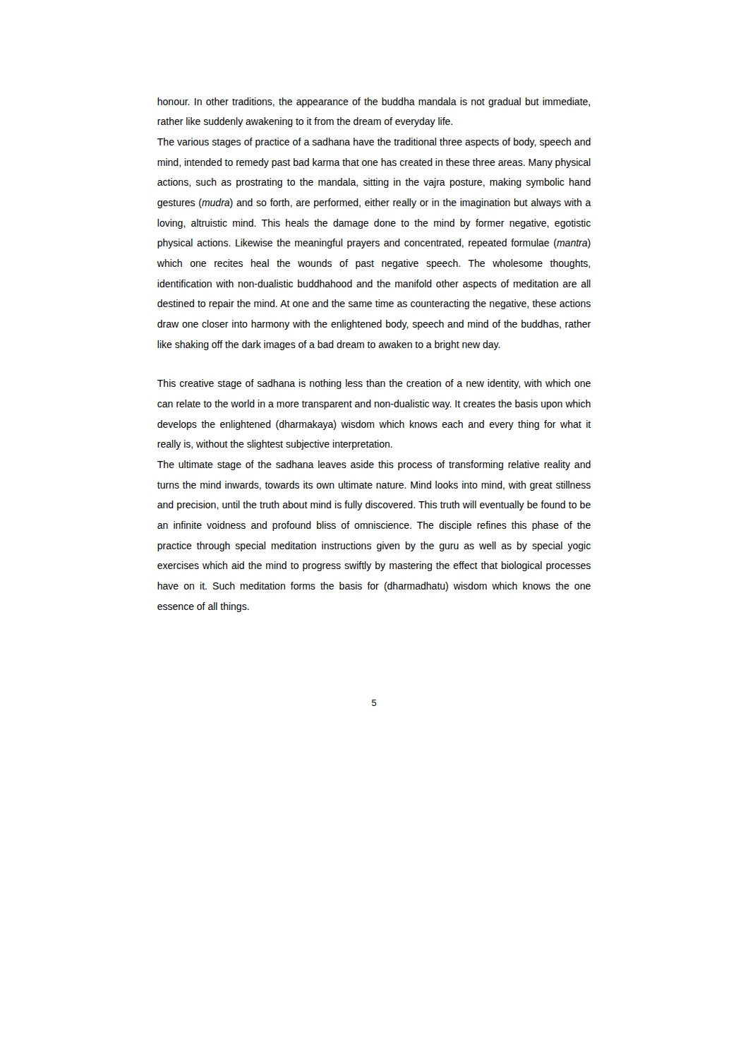honour. In other traditions, the appearance of the buddha mandala is not gradual but immediate, rather like suddenly awakening to it from the dream of everyday life.
The various stages of practice of a sadhana have the traditional three aspects of body, speech and mind, intended to remedy past bad karma that one has created in these three areas. Many physical actions, such as prostrating to the mandala, sitting in the vajra posture, making symbolic hand gestures (mudra) and so forth, are performed, either really or in the imagination but always with a loving, altruistic mind. This heals the damage done to the mind by former negative, egotistic physical actions. Likewise the meaningful prayers and concentrated, repeated formulae (mantra) which one recites heal the wounds of past negative speech. The wholesome thoughts, identification with non-dualistic buddhahood and the manifold other aspects of meditation are all destined to repair the mind. At one and the same time as counteracting the negative, these actions draw one closer into harmony with the enlightened body, speech and mind of the buddhas, rather like shaking off the dark images of a bad dream to awaken to a bright new day.
This creative stage of sadhana is nothing less than the creation of a new identity, with which one can relate to the world in a more transparent and non-dualistic way. It creates the basis upon which develops the enlightened (dharmakaya) wisdom which knows each and every thing for what it really is, without the slightest subjective interpretation.
The ultimate stage of the sadhana leaves aside this process of transforming relative reality and turns the mind inwards, towards its own ultimate nature. Mind looks into mind, with great stillness and precision, until the truth about mind is fully discovered. This truth will eventually be found to be an infinite voidness and profound bliss of omniscience. The disciple refines this phase of the practice through special meditation instructions given by the guru as well as by special yogic exercises which aid the mind to progress swiftly by mastering the effect that biological processes have on it. Such meditation forms the basis for (dharmadhatu) wisdom which knows the one essence of all things.
5